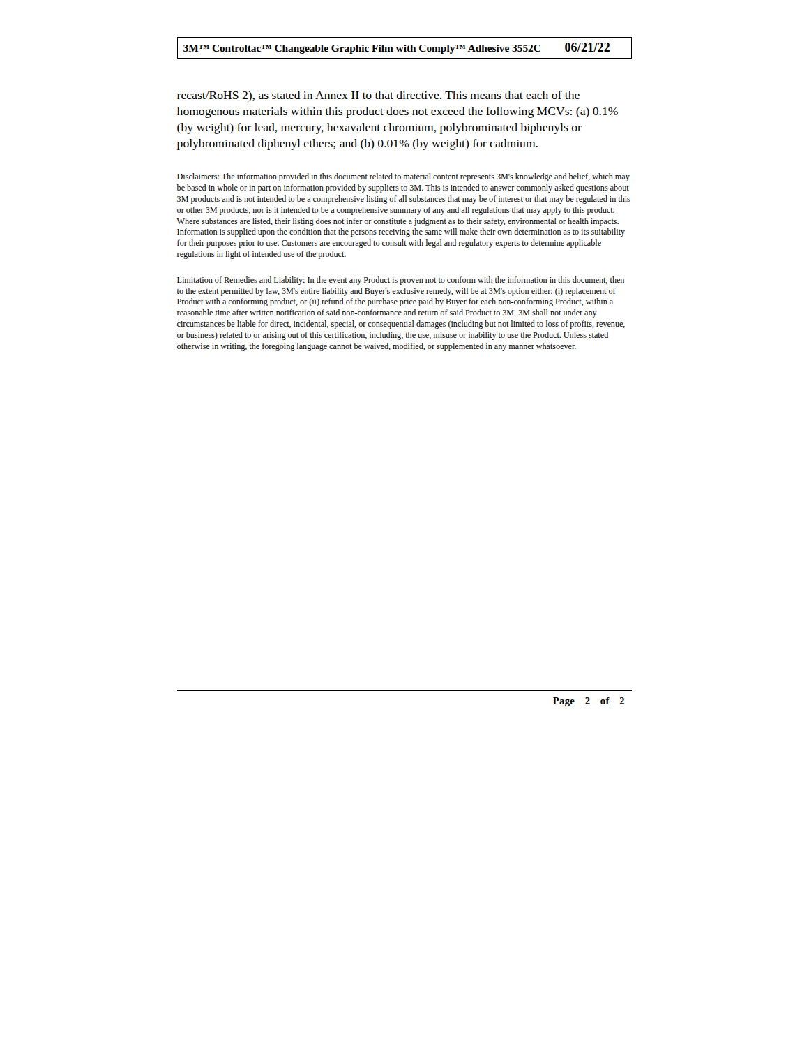3M™ Controltac™ Changeable Graphic Film with Comply™ Adhesive 3552C 06/21/22
recast/RoHS 2), as stated in Annex II to that directive. This means that each of the homogenous materials within this product does not exceed the following MCVs: (a) 0.1% (by weight) for lead, mercury, hexavalent chromium, polybrominated biphenyls or polybrominated diphenyl ethers; and (b) 0.01% (by weight) for cadmium.
Disclaimers: The information provided in this document related to material content represents 3M's knowledge and belief, which may be based in whole or in part on information provided by suppliers to 3M. This is intended to answer commonly asked questions about 3M products and is not intended to be a comprehensive listing of all substances that may be of interest or that may be regulated in this or other 3M products, nor is it intended to be a comprehensive summary of any and all regulations that may apply to this product. Where substances are listed, their listing does not infer or constitute a judgment as to their safety, environmental or health impacts. Information is supplied upon the condition that the persons receiving the same will make their own determination as to its suitability for their purposes prior to use. Customers are encouraged to consult with legal and regulatory experts to determine applicable regulations in light of intended use of the product.
Limitation of Remedies and Liability: In the event any Product is proven not to conform with the information in this document, then to the extent permitted by law, 3M's entire liability and Buyer's exclusive remedy, will be at 3M's option either: (i) replacement of Product with a conforming product, or (ii) refund of the purchase price paid by Buyer for each non-conforming Product, within a reasonable time after written notification of said non-conformance and return of said Product to 3M. 3M shall not under any circumstances be liable for direct, incidental, special, or consequential damages (including but not limited to loss of profits, revenue, or business) related to or arising out of this certification, including, the use, misuse or inability to use the Product. Unless stated otherwise in writing, the foregoing language cannot be waived, modified, or supplemented in any manner whatsoever.
Page 2 of 2